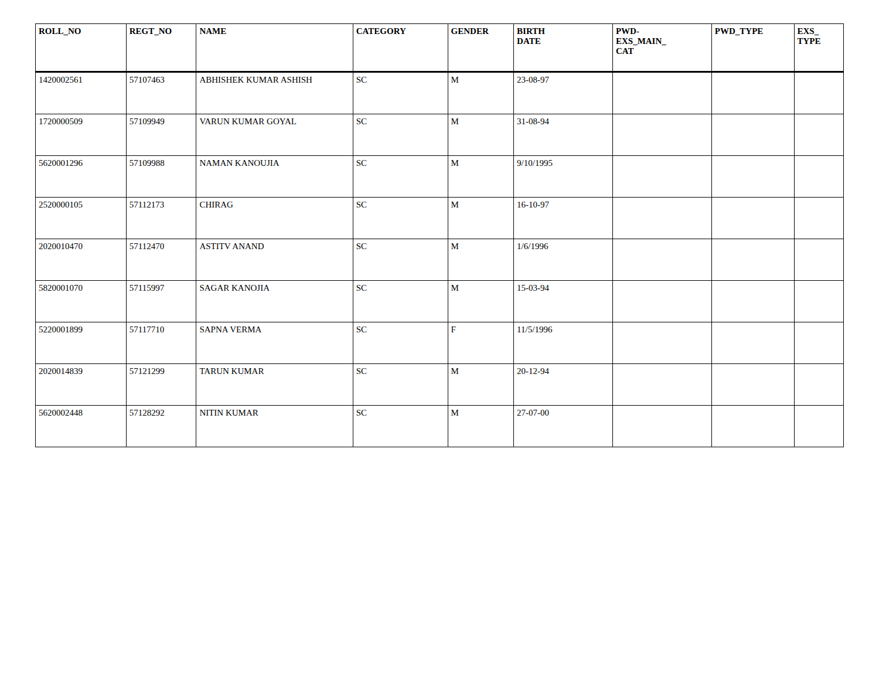| ROLL_NO | REGT_NO | NAME | CATEGORY | GENDER | BIRTH DATE | PWD- EXS_MAIN_ CAT | PWD_TYPE | EXS_ TYPE |
| --- | --- | --- | --- | --- | --- | --- | --- | --- |
| 1420002561 | 57107463 | ABHISHEK KUMAR ASHISH | SC | M | 23-08-97 | | | |
| 1720000509 | 57109949 | VARUN KUMAR GOYAL | SC | M | 31-08-94 | | | |
| 5620001296 | 57109988 | NAMAN KANOUJIA | SC | M | 9/10/1995 | | | |
| 2520000105 | 57112173 | CHIRAG | SC | M | 16-10-97 | | | |
| 2020010470 | 57112470 | ASTITV ANAND | SC | M | 1/6/1996 | | | |
| 5820001070 | 57115997 | SAGAR KANOJIA | SC | M | 15-03-94 | | | |
| 5220001899 | 57117710 | SAPNA VERMA | SC | F | 11/5/1996 | | | |
| 2020014839 | 57121299 | TARUN KUMAR | SC | M | 20-12-94 | | | |
| 5620002448 | 57128292 | NITIN KUMAR | SC | M | 27-07-00 | | | |